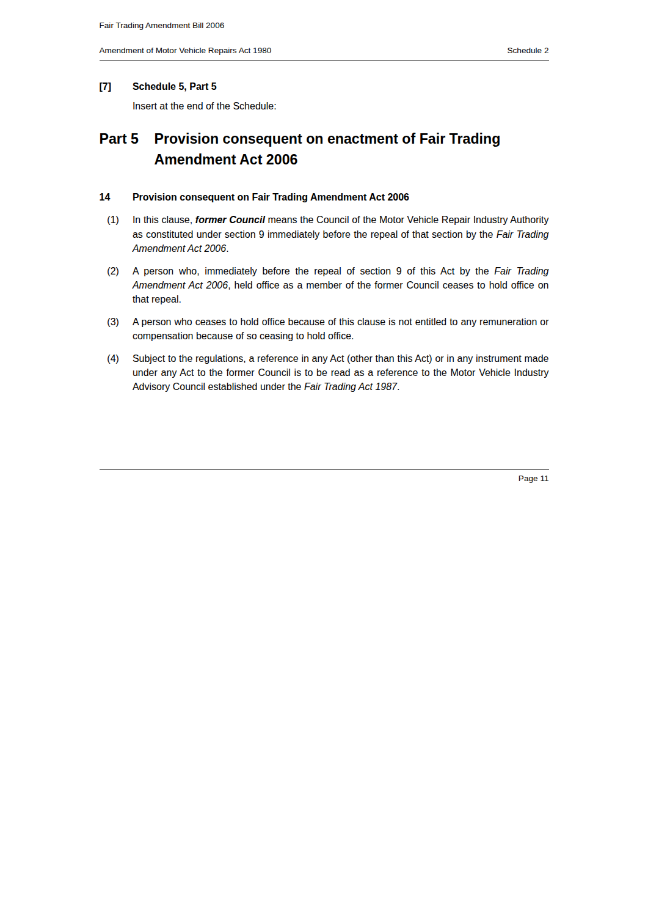Fair Trading Amendment Bill 2006
Amendment of Motor Vehicle Repairs Act 1980 Schedule 2
[7] Schedule 5, Part 5
Insert at the end of the Schedule:
Part 5 Provision consequent on enactment of Fair Trading Amendment Act 2006
14 Provision consequent on Fair Trading Amendment Act 2006
(1) In this clause, former Council means the Council of the Motor Vehicle Repair Industry Authority as constituted under section 9 immediately before the repeal of that section by the Fair Trading Amendment Act 2006.
(2) A person who, immediately before the repeal of section 9 of this Act by the Fair Trading Amendment Act 2006, held office as a member of the former Council ceases to hold office on that repeal.
(3) A person who ceases to hold office because of this clause is not entitled to any remuneration or compensation because of so ceasing to hold office.
(4) Subject to the regulations, a reference in any Act (other than this Act) or in any instrument made under any Act to the former Council is to be read as a reference to the Motor Vehicle Industry Advisory Council established under the Fair Trading Act 1987.
Page 11